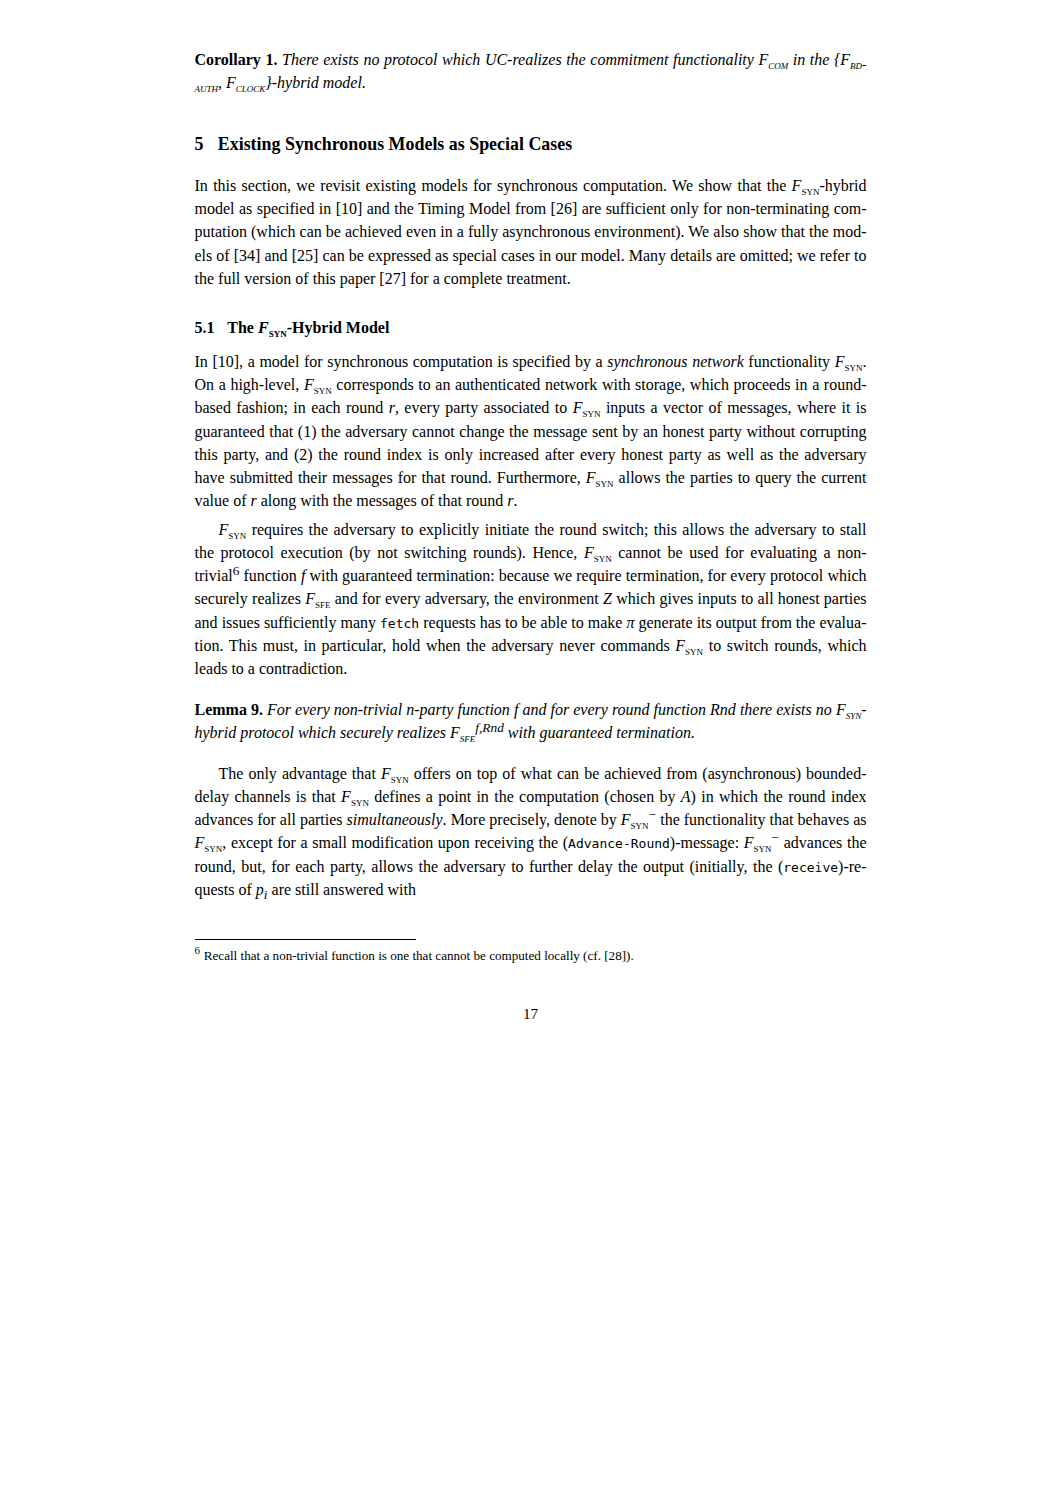Corollary 1. There exists no protocol which UC-realizes the commitment functionality Fcom in the {Fbd-auth, Fclock}-hybrid model.
5 Existing Synchronous Models as Special Cases
In this section, we revisit existing models for synchronous computation. We show that the Fsyn-hybrid model as specified in [10] and the Timing Model from [26] are sufficient only for non-terminating computation (which can be achieved even in a fully asynchronous environment). We also show that the models of [34] and [25] can be expressed as special cases in our model. Many details are omitted; we refer to the full version of this paper [27] for a complete treatment.
5.1 The Fsyn-Hybrid Model
In [10], a model for synchronous computation is specified by a synchronous network functionality Fsyn. On a high-level, Fsyn corresponds to an authenticated network with storage, which proceeds in a round-based fashion; in each round r, every party associated to Fsyn inputs a vector of messages, where it is guaranteed that (1) the adversary cannot change the message sent by an honest party without corrupting this party, and (2) the round index is only increased after every honest party as well as the adversary have submitted their messages for that round. Furthermore, Fsyn allows the parties to query the current value of r along with the messages of that round r.
Fsyn requires the adversary to explicitly initiate the round switch; this allows the adversary to stall the protocol execution (by not switching rounds). Hence, Fsyn cannot be used for evaluating a non-trivial6 function f with guaranteed termination: because we require termination, for every protocol which securely realizes Fsfe and for every adversary, the environment Z which gives inputs to all honest parties and issues sufficiently many fetch requests has to be able to make π generate its output from the evaluation. This must, in particular, hold when the adversary never commands Fsyn to switch rounds, which leads to a contradiction.
Lemma 9. For every non-trivial n-party function f and for every round function Rnd there exists no Fsyn-hybrid protocol which securely realizes Fsfef,Rnd with guaranteed termination.
The only advantage that Fsyn offers on top of what can be achieved from (asynchronous) bounded-delay channels is that Fsyn defines a point in the computation (chosen by A) in which the round index advances for all parties simultaneously. More precisely, denote by Fsyn− the functionality that behaves as Fsyn, except for a small modification upon receiving the (Advance-Round)-message: Fsyn− advances the round, but, for each party, allows the adversary to further delay the output (initially, the (receive)-requests of pi are still answered with
6Recall that a non-trivial function is one that cannot be computed locally (cf. [28]).
17